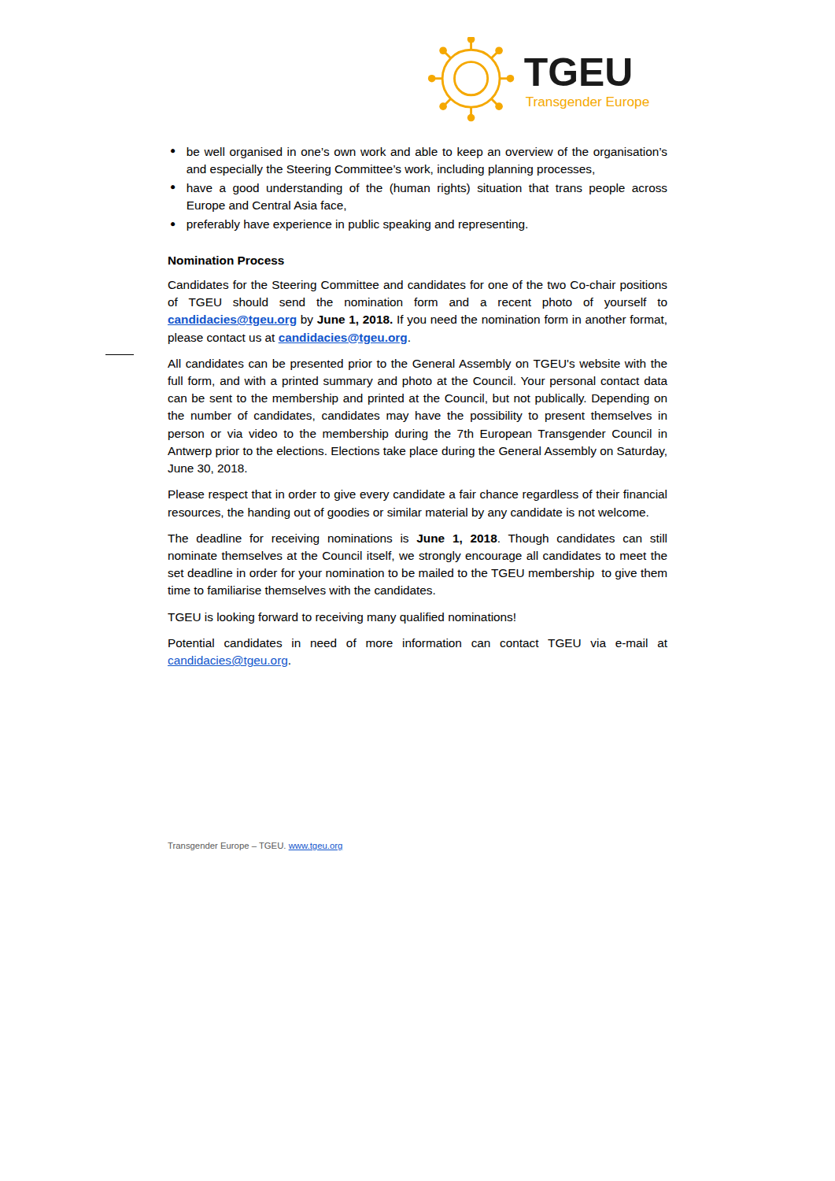be well organised in one’s own work and able to keep an overview of the organisation’s and especially the Steering Committee’s work, including planning processes,
have a good understanding of the (human rights) situation that trans people across Europe and Central Asia face,
preferably have experience in public speaking and representing.
Nomination Process
Candidates for the Steering Committee and candidates for one of the two Co-chair positions of TGEU should send the nomination form and a recent photo of yourself to candidacies@tgeu.org by June 1, 2018. If you need the nomination form in another format, please contact us at candidacies@tgeu.org.
All candidates can be presented prior to the General Assembly on TGEU's website with the full form, and with a printed summary and photo at the Council. Your personal contact data can be sent to the membership and printed at the Council, but not publically. Depending on the number of candidates, candidates may have the possibility to present themselves in person or via video to the membership during the 7th European Transgender Council in Antwerp prior to the elections. Elections take place during the General Assembly on Saturday, June 30, 2018.
Please respect that in order to give every candidate a fair chance regardless of their financial resources, the handing out of goodies or similar material by any candidate is not welcome.
The deadline for receiving nominations is June 1, 2018. Though candidates can still nominate themselves at the Council itself, we strongly encourage all candidates to meet the set deadline in order for your nomination to be mailed to the TGEU membership to give them time to familiarise themselves with the candidates.
TGEU is looking forward to receiving many qualified nominations!
Potential candidates in need of more information can contact TGEU via e-mail at candidacies@tgeu.org.
Transgender Europe – TGEU. www.tgeu.org